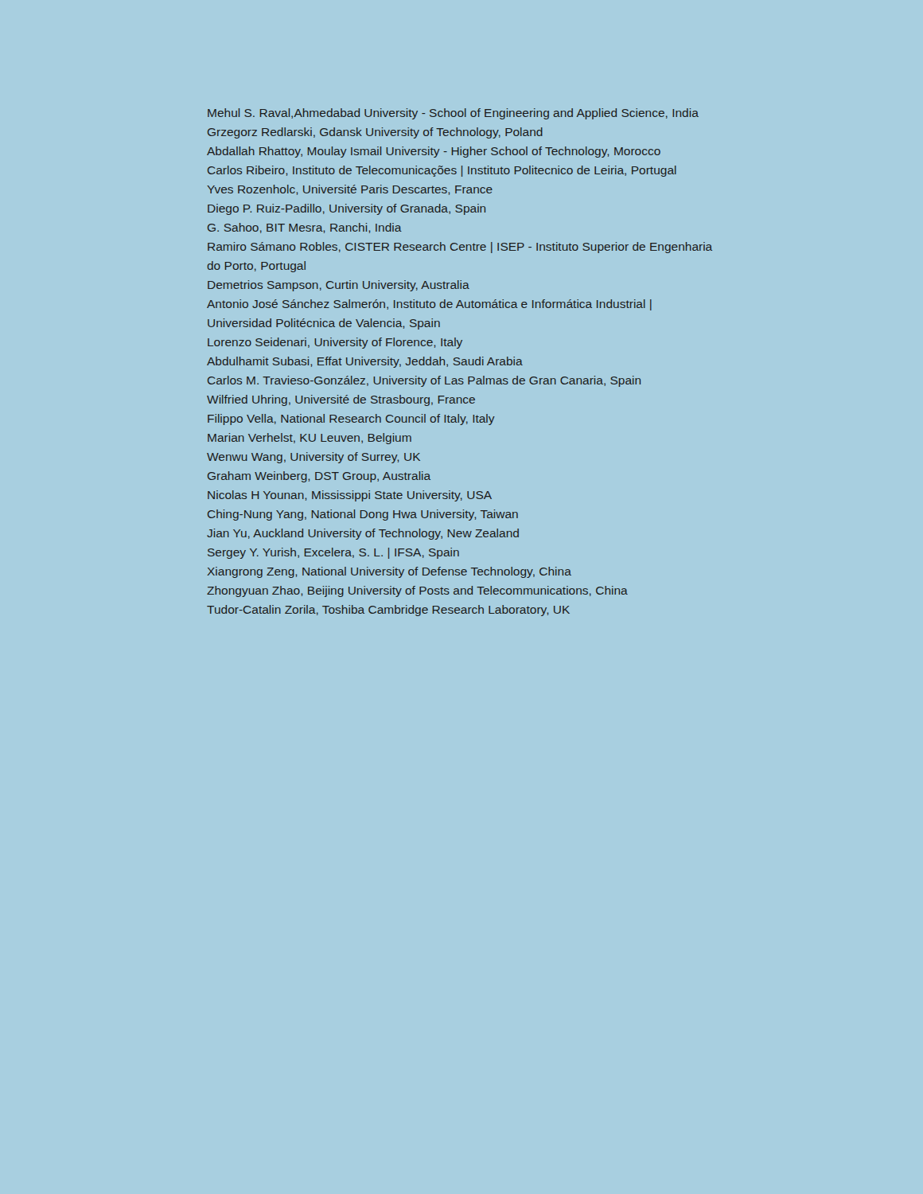Mehul S. Raval,Ahmedabad University - School of Engineering and Applied Science, India
Grzegorz Redlarski, Gdansk University of Technology, Poland
Abdallah Rhattoy, Moulay Ismail University - Higher School of Technology, Morocco
Carlos Ribeiro, Instituto de Telecomunicações | Instituto Politecnico de Leiria, Portugal
Yves Rozenholc, Université Paris Descartes, France
Diego P. Ruiz-Padillo, University of Granada, Spain
G. Sahoo, BIT Mesra, Ranchi, India
Ramiro Sámano Robles, CISTER Research Centre | ISEP - Instituto Superior de Engenharia do Porto, Portugal
Demetrios Sampson, Curtin University, Australia
Antonio José Sánchez Salmerón, Instituto de Automática e Informática Industrial | Universidad Politécnica de Valencia, Spain
Lorenzo Seidenari, University of Florence, Italy
Abdulhamit Subasi, Effat University, Jeddah, Saudi Arabia
Carlos M. Travieso-González, University of Las Palmas de Gran Canaria, Spain
Wilfried Uhring, Université de Strasbourg, France
Filippo Vella, National Research Council of Italy, Italy
Marian Verhelst, KU Leuven, Belgium
Wenwu Wang, University of Surrey, UK
Graham Weinberg, DST Group, Australia
Nicolas H Younan, Mississippi State University, USA
Ching-Nung Yang, National Dong Hwa University, Taiwan
Jian Yu, Auckland University of Technology, New Zealand
Sergey Y. Yurish, Excelera, S. L. | IFSA, Spain
Xiangrong Zeng, National University of Defense Technology, China
Zhongyuan Zhao, Beijing University of Posts and Telecommunications, China
Tudor-Catalin Zorila, Toshiba Cambridge Research Laboratory, UK